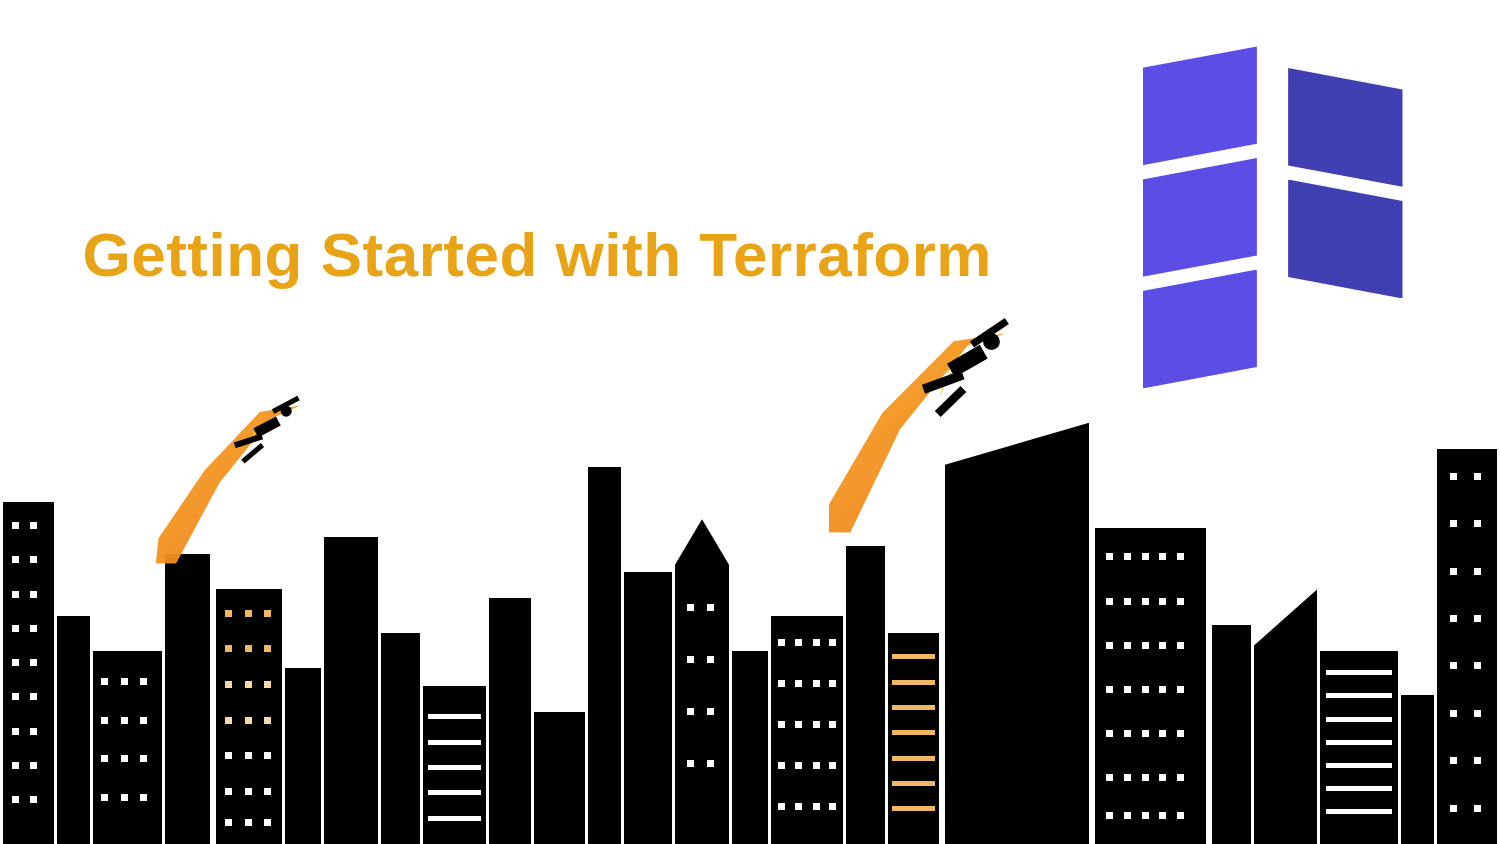Getting Started with Terraform